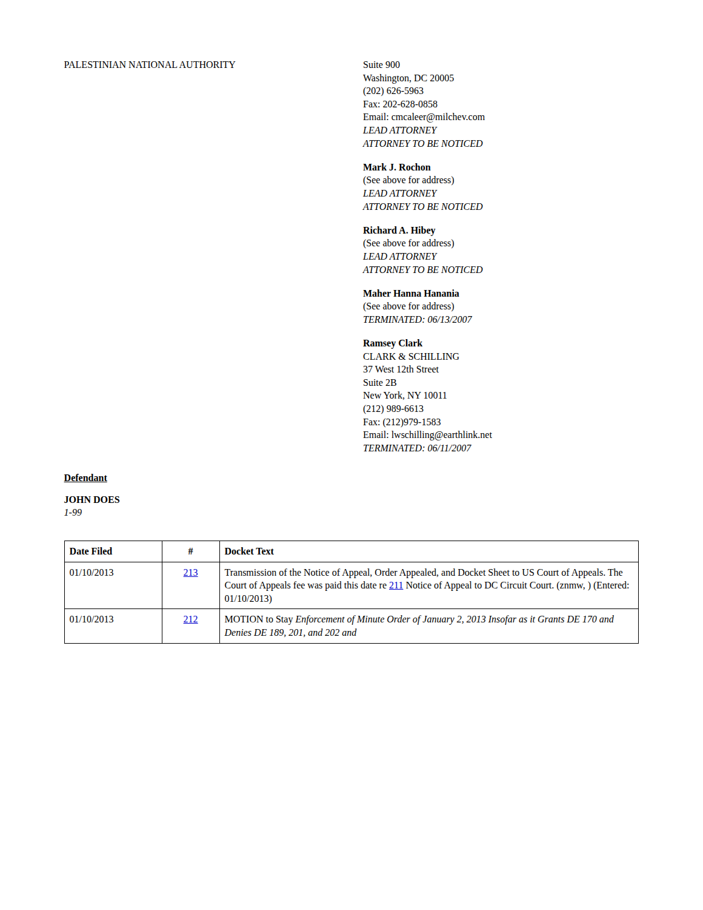PALESTINIAN NATIONAL AUTHORITY
Suite 900
Washington, DC 20005
(202) 626-5963
Fax: 202-628-0858
Email: cmcaleer@milchev.com
LEAD ATTORNEY
ATTORNEY TO BE NOTICED
Mark J. Rochon
(See above for address)
LEAD ATTORNEY
ATTORNEY TO BE NOTICED
Richard A. Hibey
(See above for address)
LEAD ATTORNEY
ATTORNEY TO BE NOTICED
Maher Hanna Hanania
(See above for address)
TERMINATED: 06/13/2007
Ramsey Clark
CLARK & SCHILLING
37 West 12th Street
Suite 2B
New York, NY 10011
(212) 989-6613
Fax: (212)979-1583
Email: lwschilling@earthlink.net
TERMINATED: 06/11/2007
Defendant
JOHN DOES
1-99
| Date Filed | # | Docket Text |
| --- | --- | --- |
| 01/10/2013 | 213 | Transmission of the Notice of Appeal, Order Appealed, and Docket Sheet to US Court of Appeals. The Court of Appeals fee was paid this date re 211 Notice of Appeal to DC Circuit Court. (znmw, ) (Entered: 01/10/2013) |
| 01/10/2013 | 212 | MOTION to Stay Enforcement of Minute Order of January 2, 2013 Insofar as it Grants DE 170 and Denies DE 189, 201, and 202 and |